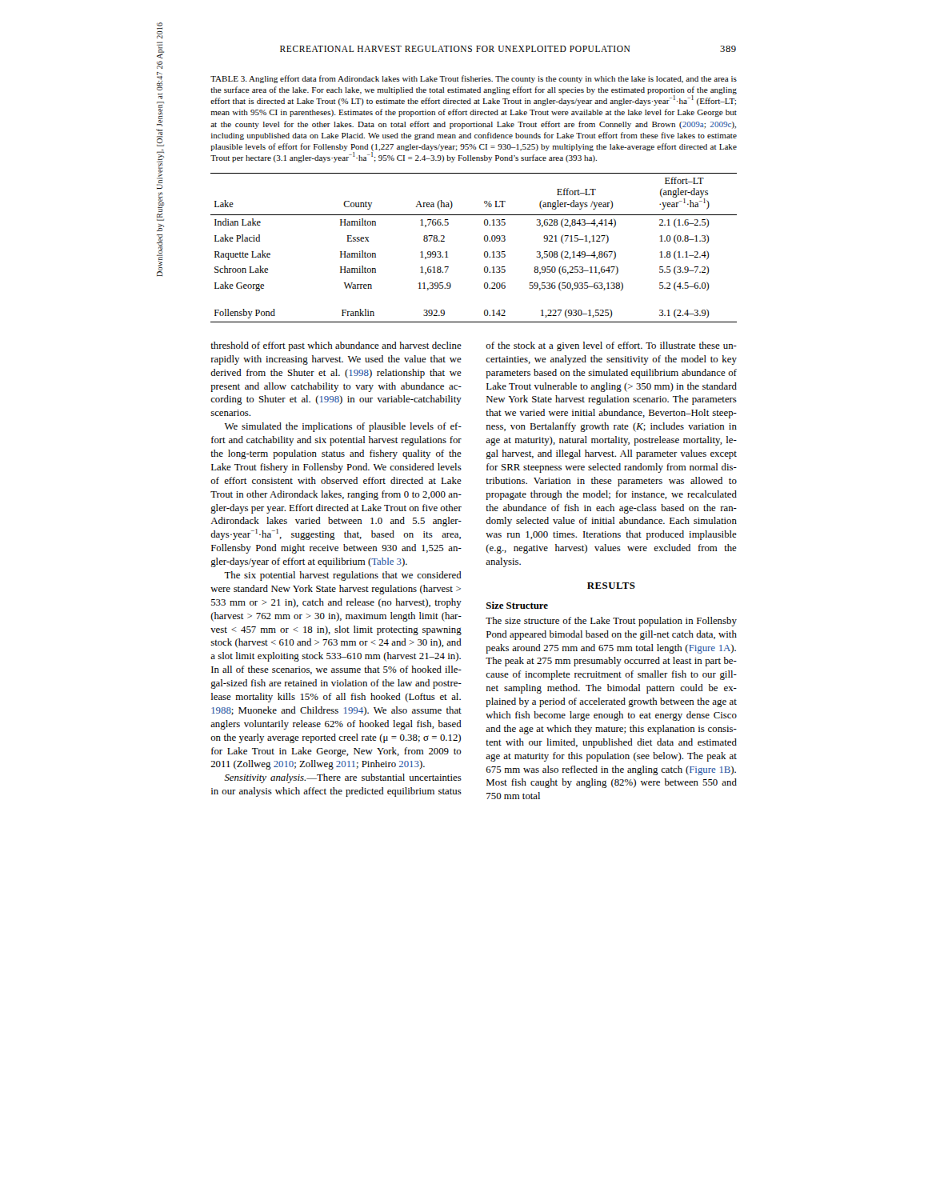Downloaded by [Rutgers University], [Olaf Jensen] at 08:47 26 April 2016
Recreational Harvest Regulations for Unexploited Population
389
TABLE 3. Angling effort data from Adirondack lakes with Lake Trout fisheries. The county is the county in which the lake is located, and the area is the surface area of the lake. For each lake, we multiplied the total estimated angling effort for all species by the estimated proportion of the angling effort that is directed at Lake Trout (% LT) to estimate the effort directed at Lake Trout in angler-days/year and angler-days·year−1·ha−1 (Effort–LT; mean with 95% CI in parentheses). Estimates of the proportion of effort directed at Lake Trout were available at the lake level for Lake George but at the county level for the other lakes. Data on total effort and proportional Lake Trout effort are from Connelly and Brown (2009a; 2009c), including unpublished data on Lake Placid. We used the grand mean and confidence bounds for Lake Trout effort from these five lakes to estimate plausible levels of effort for Follensby Pond (1,227 angler-days/year; 95% CI = 930–1,525) by multiplying the lake-average effort directed at Lake Trout per hectare (3.1 angler-days·year−1·ha−1; 95% CI = 2.4–3.9) by Follensby Pond’s surface area (393 ha).
| Lake | County | Area (ha) | % LT | Effort–LT (angler-days /year) | Effort–LT (angler-days ·year −1 ·ha −1 ) |
| --- | --- | --- | --- | --- | --- |
| Indian Lake | Hamilton | 1,766.5 | 0.135 | 3,628 (2,843–4,414) | 2.1 (1.6–2.5) |
| Lake Placid | Essex | 878.2 | 0.093 | 921 (715–1,127) | 1.0 (0.8–1.3) |
| Raquette Lake | Hamilton | 1,993.1 | 0.135 | 3,508 (2,149–4,867) | 1.8 (1.1–2.4) |
| Schroon Lake | Hamilton | 1,618.7 | 0.135 | 8,950 (6,253–11,647) | 5.5 (3.9–7.2) |
| Lake George | Warren | 11,395.9 | 0.206 | 59,536 (50,935–63,138) | 5.2 (4.5–6.0) |
| Follensby Pond | Franklin | 392.9 | 0.142 | 1,227 (930–1,525) | 3.1 (2.4–3.9) |
threshold of effort past which abundance and harvest decline rapidly with increasing harvest. We used the value that we derived from the Shuter et al. (1998) relationship that we present and allow catchability to vary with abundance according to Shuter et al. (1998) in our variable-catchability scenarios.
We simulated the implications of plausible levels of effort and catchability and six potential harvest regulations for the long-term population status and fishery quality of the Lake Trout fishery in Follensby Pond. We considered levels of effort consistent with observed effort directed at Lake Trout in other Adirondack lakes, ranging from 0 to 2,000 angler-days per year. Effort directed at Lake Trout on five other Adirondack lakes varied between 1.0 and 5.5 angler-days·year−1·ha−1, suggesting that, based on its area, Follensby Pond might receive between 930 and 1,525 angler-days/year of effort at equilibrium (Table 3).
The six potential harvest regulations that we considered were standard New York State harvest regulations (harvest > 533 mm or > 21 in), catch and release (no harvest), trophy (harvest > 762 mm or > 30 in), maximum length limit (harvest < 457 mm or < 18 in), slot limit protecting spawning stock (harvest < 610 and > 763 mm or < 24 and > 30 in), and a slot limit exploiting stock 533–610 mm (harvest 21–24 in). In all of these scenarios, we assume that 5% of hooked illegal-sized fish are retained in violation of the law and postrelease mortality kills 15% of all fish hooked (Loftus et al. 1988; Muoneke and Childress 1994). We also assume that anglers voluntarily release 62% of hooked legal fish, based on the yearly average reported creel rate (μ = 0.38; σ = 0.12) for Lake Trout in Lake George, New York, from 2009 to 2011 (Zollweg 2010; Zollweg 2011; Pinheiro 2013).
Sensitivity analysis.—There are substantial uncertainties in our analysis which affect the predicted equilibrium status of the stock at a given level of effort. To illustrate these uncertainties, we analyzed the sensitivity of the model to key parameters based on the simulated equilibrium abundance of Lake Trout vulnerable to angling (> 350 mm) in the standard New York State harvest regulation scenario. The parameters that we varied were initial abundance, Beverton–Holt steepness, von Bertalanffy growth rate (K; includes variation in age at maturity), natural mortality, postrelease mortality, legal harvest, and illegal harvest. All parameter values except for SRR steepness were selected randomly from normal distributions. Variation in these parameters was allowed to propagate through the model; for instance, we recalculated the abundance of fish in each age-class based on the randomly selected value of initial abundance. Each simulation was run 1,000 times. Iterations that produced implausible (e.g., negative harvest) values were excluded from the analysis.
Results
Size Structure
The size structure of the Lake Trout population in Follensby Pond appeared bimodal based on the gill-net catch data, with peaks around 275 mm and 675 mm total length (Figure 1A). The peak at 275 mm presumably occurred at least in part because of incomplete recruitment of smaller fish to our gill-net sampling method. The bimodal pattern could be explained by a period of accelerated growth between the age at which fish become large enough to eat energy dense Cisco and the age at which they mature; this explanation is consistent with our limited, unpublished diet data and estimated age at maturity for this population (see below). The peak at 675 mm was also reflected in the angling catch (Figure 1B). Most fish caught by angling (82%) were between 550 and 750 mm total